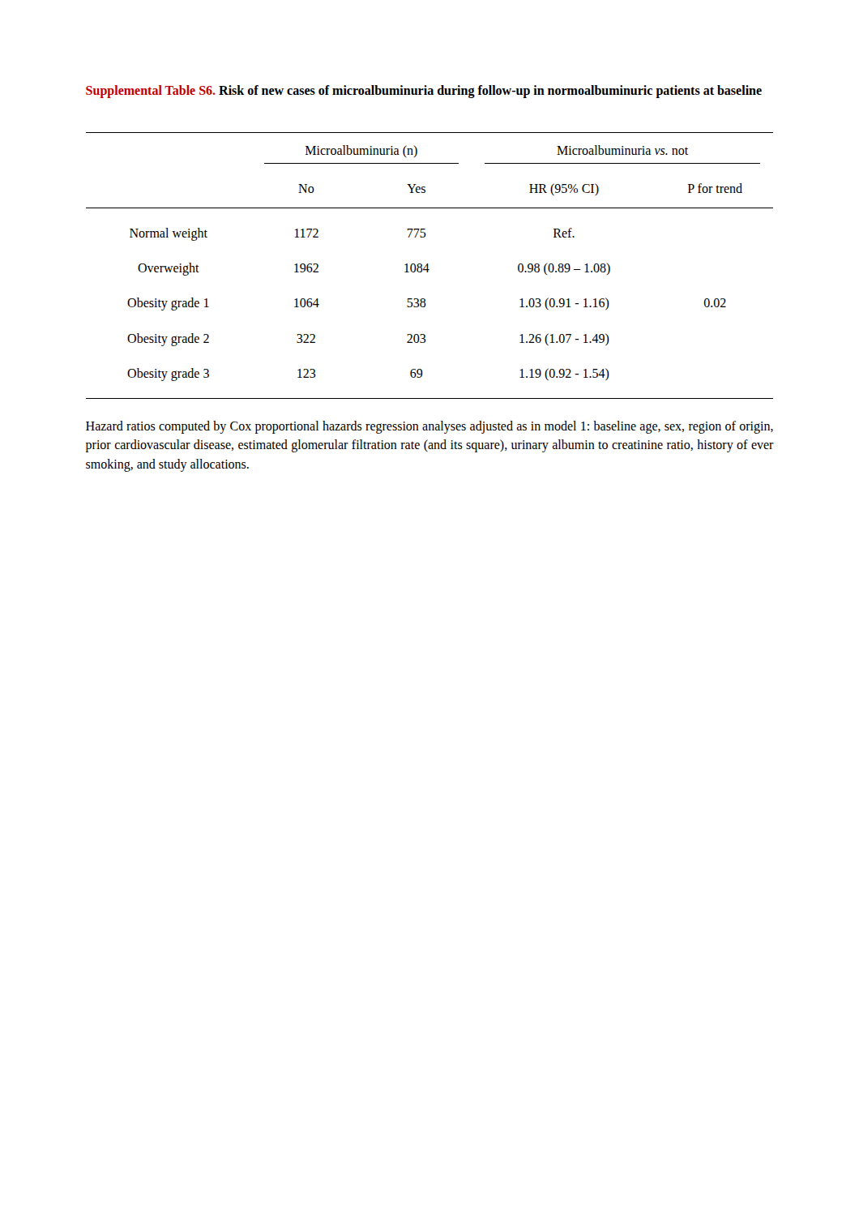Supplemental Table S6. Risk of new cases of microalbuminuria during follow-up in normoalbuminuric patients at baseline
| | Microalbuminuria (n) | Microalbuminuria vs. not |
| --- | --- | --- |
| | No | Yes | HR (95% CI) | P for trend |
| Normal weight | 1172 | 775 | Ref. | |
| Overweight | 1962 | 1084 | 0.98 (0.89 – 1.08) | |
| Obesity grade 1 | 1064 | 538 | 1.03 (0.91 - 1.16) | 0.02 |
| Obesity grade 2 | 322 | 203 | 1.26 (1.07 - 1.49) | |
| Obesity grade 3 | 123 | 69 | 1.19 (0.92 - 1.54) | |
Hazard ratios computed by Cox proportional hazards regression analyses adjusted as in model 1: baseline age, sex, region of origin, prior cardiovascular disease, estimated glomerular filtration rate (and its square), urinary albumin to creatinine ratio, history of ever smoking, and study allocations.